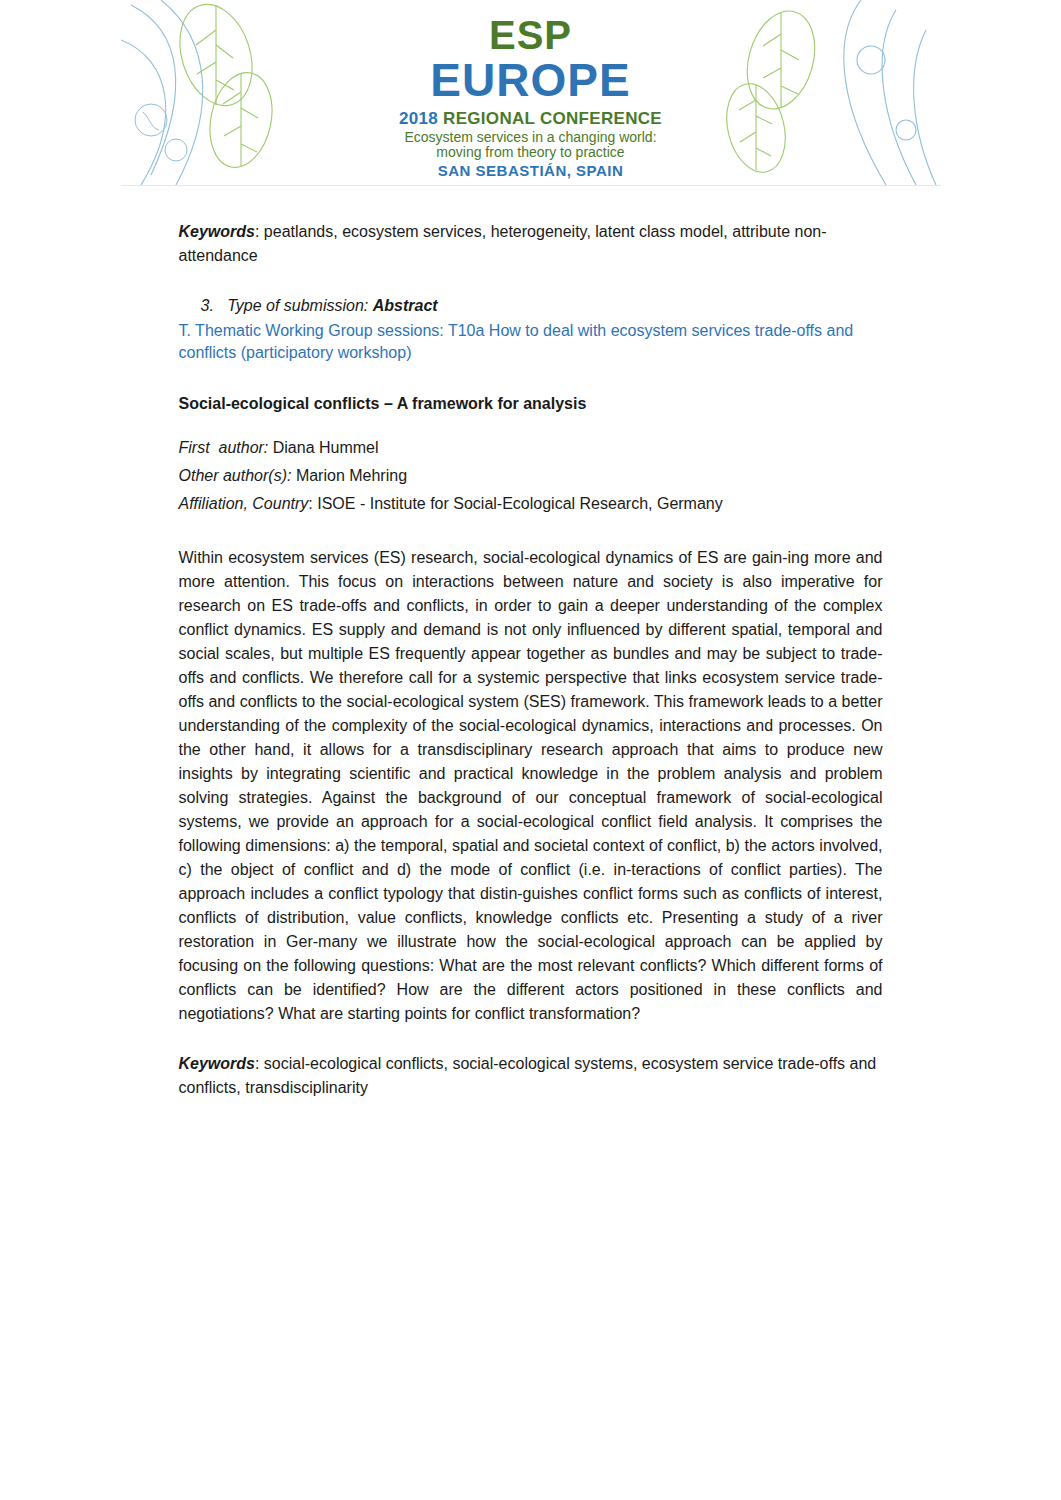ESP
EUROPE
2018 REGIONAL CONFERENCE
Ecosystem services in a changing world:
moving from theory to practice
SAN SEBASTIÁN, SPAIN
15-19 OCTOBER 2018
Keywords: peatlands, ecosystem services, heterogeneity, latent class model, attribute non-attendance
3. Type of submission: Abstract
T. Thematic Working Group sessions: T10a How to deal with ecosystem services trade-offs and conflicts (participatory workshop)
Social-ecological conflicts – A framework for analysis
First author: Diana Hummel
Other author(s): Marion Mehring
Affiliation, Country: ISOE - Institute for Social-Ecological Research, Germany
Within ecosystem services (ES) research, social-ecological dynamics of ES are gain-ing more and more attention. This focus on interactions between nature and society is also imperative for research on ES trade-offs and conflicts, in order to gain a deeper understanding of the complex conflict dynamics. ES supply and demand is not only influenced by different spatial, temporal and social scales, but multiple ES frequently appear together as bundles and may be subject to trade-offs and conflicts. We therefore call for a systemic perspective that links ecosystem service trade-offs and conflicts to the social-ecological system (SES) framework. This framework leads to a better understanding of the complexity of the social-ecological dynamics, interactions and processes. On the other hand, it allows for a transdisciplinary research approach that aims to produce new insights by integrating scientific and practical knowledge in the problem analysis and problem solving strategies. Against the background of our conceptual framework of social-ecological systems, we provide an approach for a social-ecological conflict field analysis. It comprises the following dimensions: a) the temporal, spatial and societal context of conflict, b) the actors involved, c) the object of conflict and d) the mode of conflict (i.e. in-teractions of conflict parties). The approach includes a conflict typology that distin-guishes conflict forms such as conflicts of interest, conflicts of distribution, value conflicts, knowledge conflicts etc. Presenting a study of a river restoration in Ger-many we illustrate how the social-ecological approach can be applied by focusing on the following questions: What are the most relevant conflicts? Which different forms of conflicts can be identified? How are the different actors positioned in these conflicts and negotiations? What are starting points for conflict transformation?
Keywords: social-ecological conflicts, social-ecological systems, ecosystem service trade-offs and conflicts, transdisciplinarity